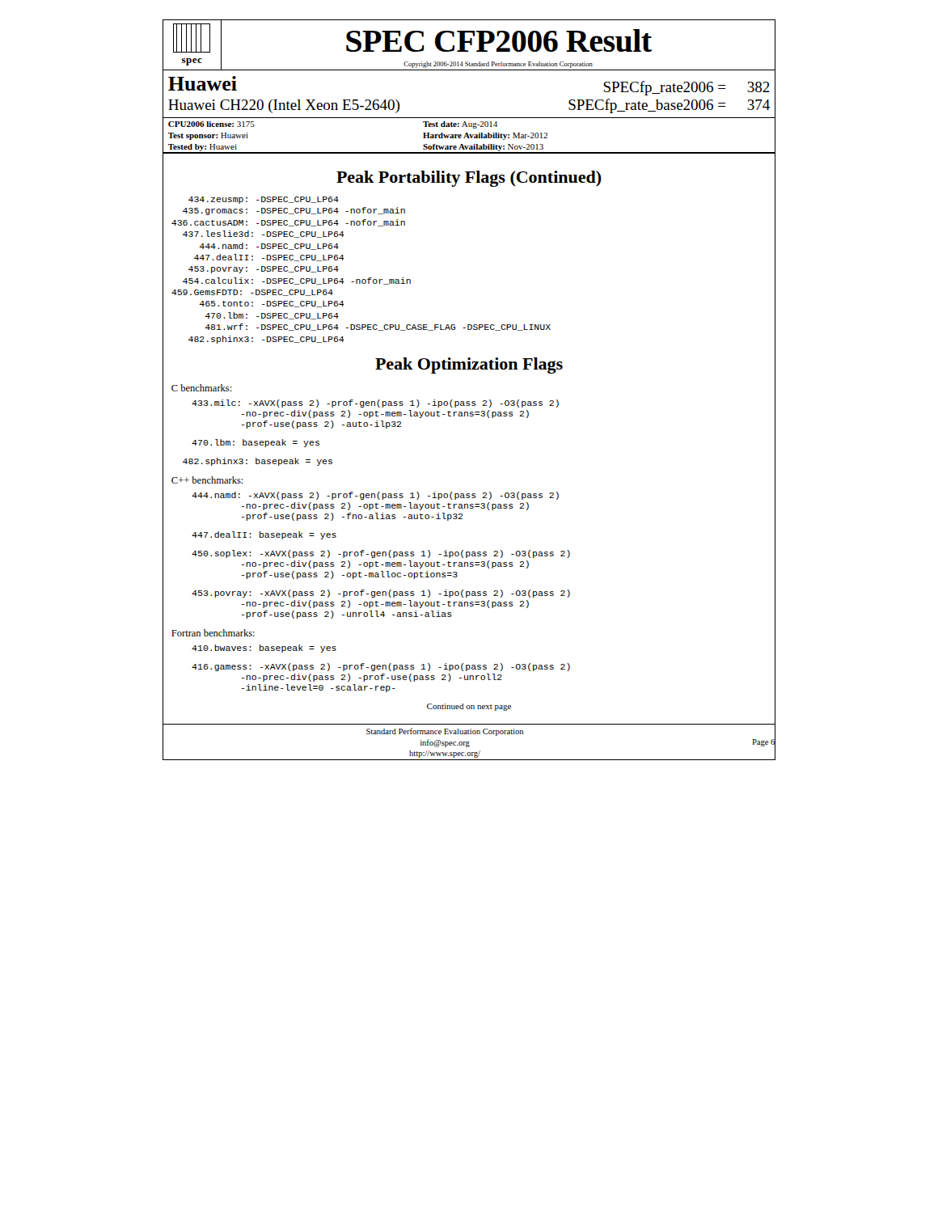spec
SPEC CFP2006 Result
Copyright 2006-2014 Standard Performance Evaluation Corporation
Huawei
SPECfp_rate2006 = 382
Huawei CH220 (Intel Xeon E5-2640)
SPECfp_rate_base2006 = 374
| CPU2006 license: 3175 | Test date: Aug-2014 |
| Test sponsor: Huawei | Hardware Availability: Mar-2012 |
| Tested by: Huawei | Software Availability: Nov-2013 |
Peak Portability Flags (Continued)
   434.zeusmp: -DSPEC_CPU_LP64
  435.gromacs: -DSPEC_CPU_LP64 -nofor_main
436.cactusADM: -DSPEC_CPU_LP64 -nofor_main
  437.leslie3d: -DSPEC_CPU_LP64
     444.namd: -DSPEC_CPU_LP64
    447.dealII: -DSPEC_CPU_LP64
   453.povray: -DSPEC_CPU_LP64
  454.calculix: -DSPEC_CPU_LP64 -nofor_main
459.GemsFDTD: -DSPEC_CPU_LP64
     465.tonto: -DSPEC_CPU_LP64
      470.lbm: -DSPEC_CPU_LP64
      481.wrf: -DSPEC_CPU_LP64 -DSPEC_CPU_CASE_FLAG -DSPEC_CPU_LINUX
   482.sphinx3: -DSPEC_CPU_LP64
Peak Optimization Flags
C benchmarks:
433.milc: -xAVX(pass 2) -prof-gen(pass 1) -ipo(pass 2) -O3(pass 2)
-no-prec-div(pass 2) -opt-mem-layout-trans=3(pass 2)
-prof-use(pass 2) -auto-ilp32
470.lbm: basepeak = yes
482.sphinx3: basepeak = yes
C++ benchmarks:
444.namd: -xAVX(pass 2) -prof-gen(pass 1) -ipo(pass 2) -O3(pass 2)
-no-prec-div(pass 2) -opt-mem-layout-trans=3(pass 2)
-prof-use(pass 2) -fno-alias -auto-ilp32
447.dealII: basepeak = yes
450.soplex: -xAVX(pass 2) -prof-gen(pass 1) -ipo(pass 2) -O3(pass 2)
-no-prec-div(pass 2) -opt-mem-layout-trans=3(pass 2)
-prof-use(pass 2) -opt-malloc-options=3
453.povray: -xAVX(pass 2) -prof-gen(pass 1) -ipo(pass 2) -O3(pass 2)
-no-prec-div(pass 2) -opt-mem-layout-trans=3(pass 2)
-prof-use(pass 2) -unroll4 -ansi-alias
Fortran benchmarks:
410.bwaves: basepeak = yes
416.gamess: -xAVX(pass 2) -prof-gen(pass 1) -ipo(pass 2) -O3(pass 2)
-no-prec-div(pass 2) -prof-use(pass 2) -unroll2
-inline-level=0 -scalar-rep-
Continued on next page
Standard Performance Evaluation Corporation
info@spec.org
http://www.spec.org/
Page 6